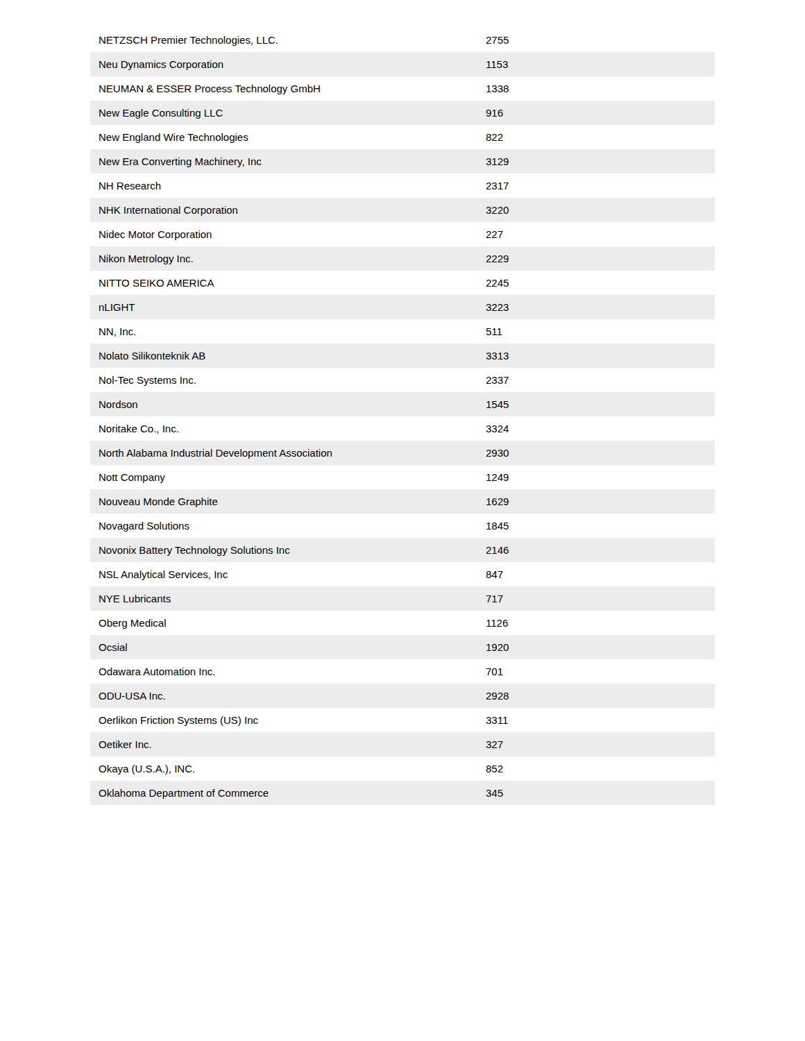| NETZSCH Premier Technologies, LLC. | 2755 |
| Neu Dynamics Corporation | 1153 |
| NEUMAN & ESSER Process Technology GmbH | 1338 |
| New Eagle Consulting LLC | 916 |
| New England Wire Technologies | 822 |
| New Era Converting Machinery, Inc | 3129 |
| NH Research | 2317 |
| NHK International Corporation | 3220 |
| Nidec Motor Corporation | 227 |
| Nikon Metrology Inc. | 2229 |
| NITTO SEIKO AMERICA | 2245 |
| nLIGHT | 3223 |
| NN, Inc. | 511 |
| Nolato Silikonteknik AB | 3313 |
| Nol-Tec Systems Inc. | 2337 |
| Nordson | 1545 |
| Noritake Co., Inc. | 3324 |
| North Alabama Industrial Development Association | 2930 |
| Nott Company | 1249 |
| Nouveau Monde Graphite | 1629 |
| Novagard Solutions | 1845 |
| Novonix Battery Technology Solutions Inc | 2146 |
| NSL Analytical Services, Inc | 847 |
| NYE Lubricants | 717 |
| Oberg Medical | 1126 |
| Ocsial | 1920 |
| Odawara Automation Inc. | 701 |
| ODU-USA Inc. | 2928 |
| Oerlikon Friction Systems (US) Inc | 3311 |
| Oetiker Inc. | 327 |
| Okaya (U.S.A.), INC. | 852 |
| Oklahoma Department of Commerce | 345 |